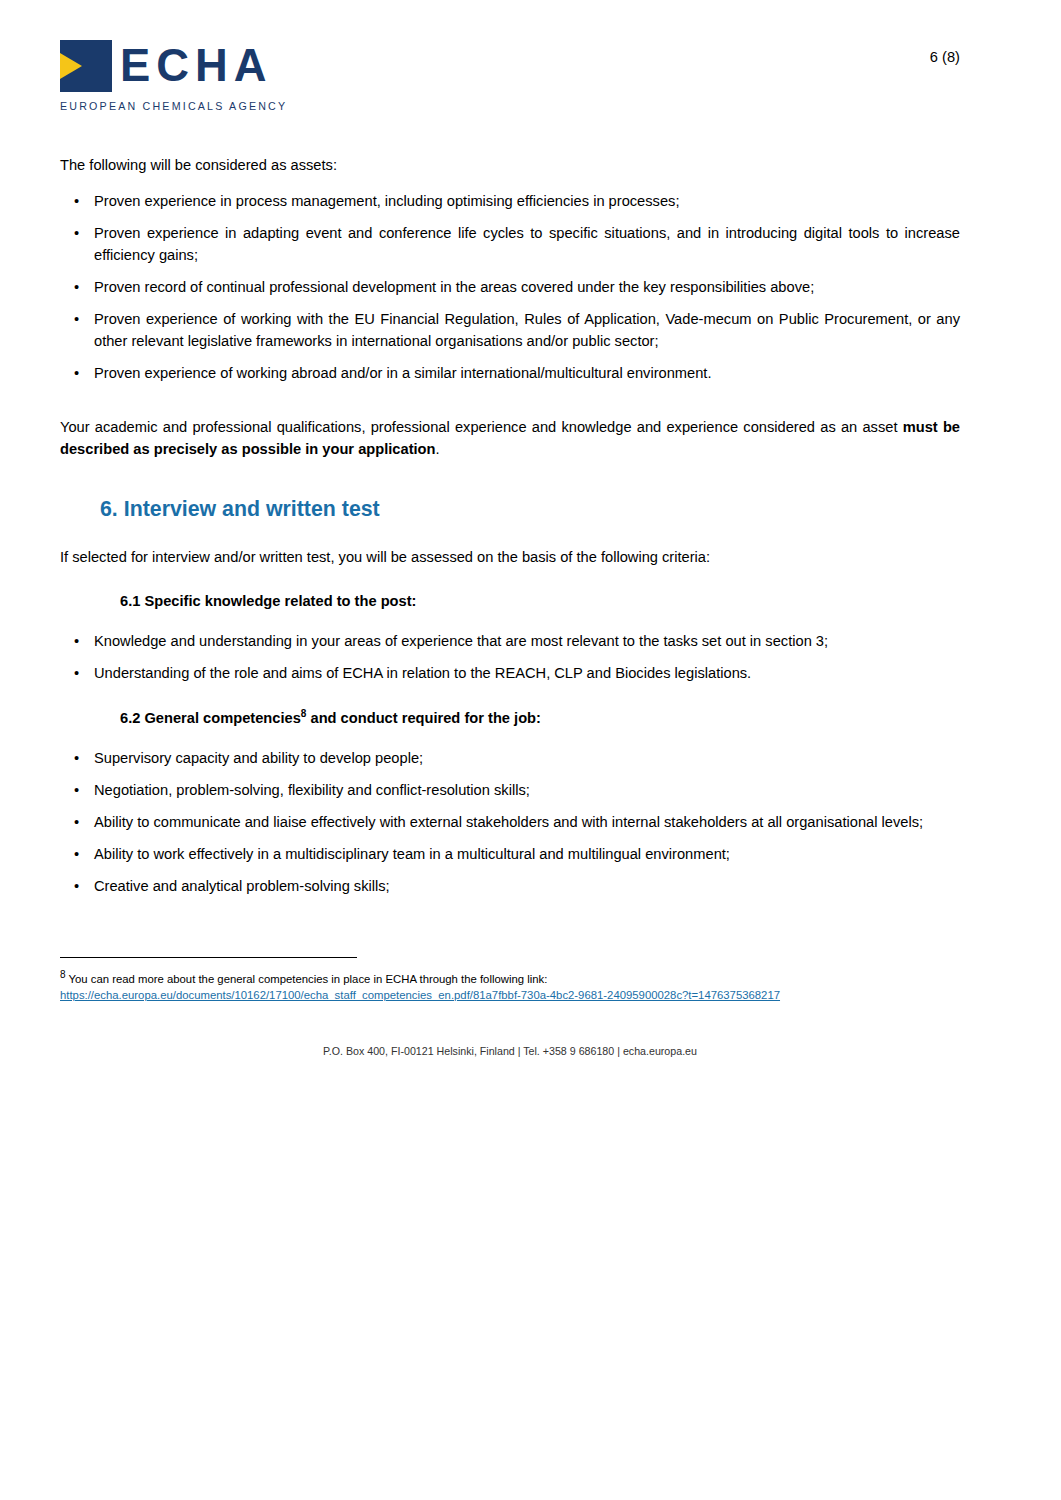ECHA
EUROPEAN CHEMICALS AGENCY
6 (8)
The following will be considered as assets:
Proven experience in process management, including optimising efficiencies in processes;
Proven experience in adapting event and conference life cycles to specific situations, and in introducing digital tools to increase efficiency gains;
Proven record of continual professional development in the areas covered under the key responsibilities above;
Proven experience of working with the EU Financial Regulation, Rules of Application, Vade-mecum on Public Procurement, or any other relevant legislative frameworks in international organisations and/or public sector;
Proven experience of working abroad and/or in a similar international/multicultural environment.
Your academic and professional qualifications, professional experience and knowledge and experience considered as an asset must be described as precisely as possible in your application.
6. Interview and written test
If selected for interview and/or written test, you will be assessed on the basis of the following criteria:
6.1 Specific knowledge related to the post:
Knowledge and understanding in your areas of experience that are most relevant to the tasks set out in section 3;
Understanding of the role and aims of ECHA in relation to the REACH, CLP and Biocides legislations.
6.2 General competencies8 and conduct required for the job:
Supervisory capacity and ability to develop people;
Negotiation, problem-solving, flexibility and conflict-resolution skills;
Ability to communicate and liaise effectively with external stakeholders and with internal stakeholders at all organisational levels;
Ability to work effectively in a multidisciplinary team in a multicultural and multilingual environment;
Creative and analytical problem-solving skills;
8 You can read more about the general competencies in place in ECHA through the following link:
https://echa.europa.eu/documents/10162/17100/echa_staff_competencies_en.pdf/81a7fbbf-730a-4bc2-9681-24095900028c?t=1476375368217
P.O. Box 400, FI-00121 Helsinki, Finland | Tel. +358 9 686180 | echa.europa.eu